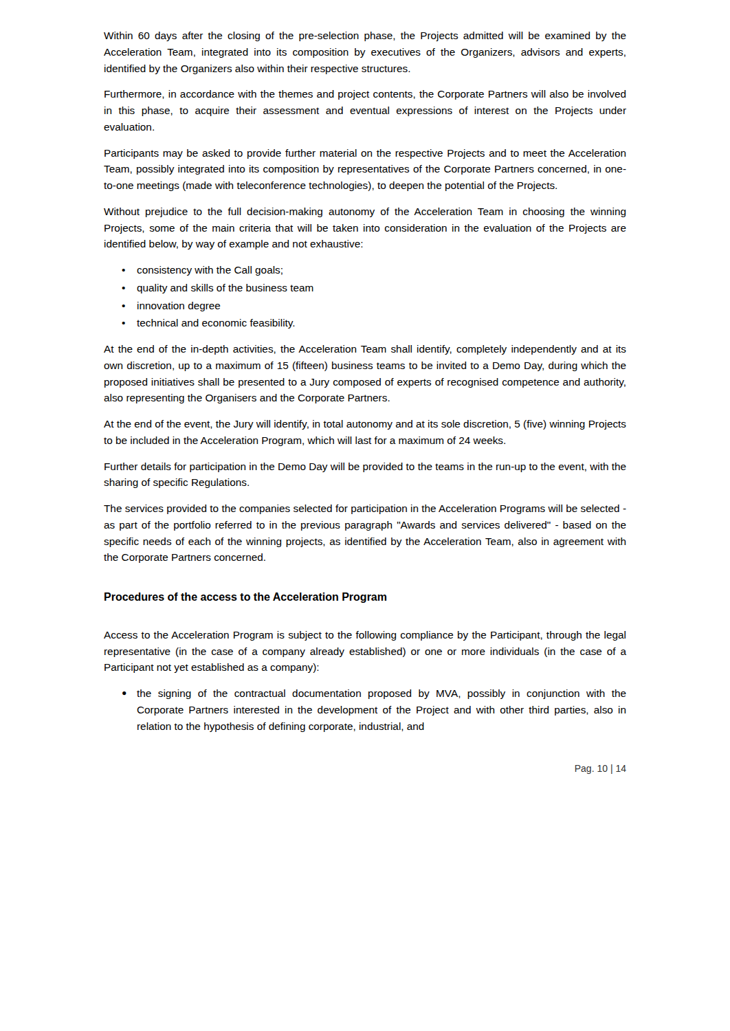Within 60 days after the closing of the pre-selection phase, the Projects admitted will be examined by the Acceleration Team, integrated into its composition by executives of the Organizers, advisors and experts, identified by the Organizers also within their respective structures.
Furthermore, in accordance with the themes and project contents, the Corporate Partners will also be involved in this phase, to acquire their assessment and eventual expressions of interest on the Projects under evaluation.
Participants may be asked to provide further material on the respective Projects and to meet the Acceleration Team, possibly integrated into its composition by representatives of the Corporate Partners concerned, in one-to-one meetings (made with teleconference technologies), to deepen the potential of the Projects.
Without prejudice to the full decision-making autonomy of the Acceleration Team in choosing the winning Projects, some of the main criteria that will be taken into consideration in the evaluation of the Projects are identified below, by way of example and not exhaustive:
consistency with the Call goals;
quality and skills of the business team
innovation degree
technical and economic feasibility.
At the end of the in-depth activities, the Acceleration Team shall identify, completely independently and at its own discretion, up to a maximum of 15 (fifteen) business teams to be invited to a Demo Day, during which the proposed initiatives shall be presented to a Jury composed of experts of recognised competence and authority, also representing the Organisers and the Corporate Partners.
At the end of the event, the Jury will identify, in total autonomy and at its sole discretion, 5 (five) winning Projects to be included in the Acceleration Program, which will last for a maximum of 24 weeks.
Further details for participation in the Demo Day will be provided to the teams in the run-up to the event, with the sharing of specific Regulations.
The services provided to the companies selected for participation in the Acceleration Programs will be selected - as part of the portfolio referred to in the previous paragraph "Awards and services delivered" - based on the specific needs of each of the winning projects, as identified by the Acceleration Team, also in agreement with the Corporate Partners concerned.
Procedures of the access to the Acceleration Program
Access to the Acceleration Program is subject to the following compliance by the Participant, through the legal representative (in the case of a company already established) or one or more individuals (in the case of a Participant not yet established as a company):
the signing of the contractual documentation proposed by MVA, possibly in conjunction with the Corporate Partners interested in the development of the Project and with other third parties, also in relation to the hypothesis of defining corporate, industrial, and
Pag. 10 | 14